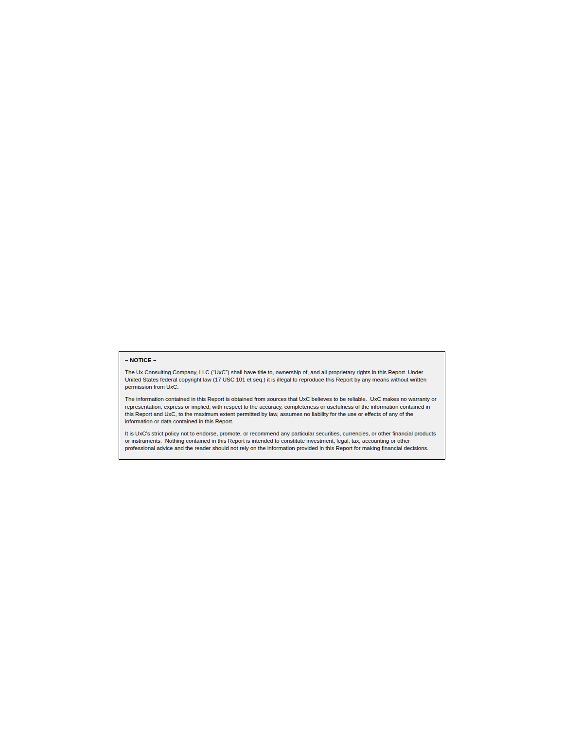– NOTICE –
The Ux Consulting Company, LLC (“UxC”) shall have title to, ownership of, and all proprietary rights in this Report. Under United States federal copyright law (17 USC 101 et seq.) it is illegal to reproduce this Report by any means without written permission from UxC.
The information contained in this Report is obtained from sources that UxC believes to be reliable. UxC makes no warranty or representation, express or implied, with respect to the accuracy, completeness or usefulness of the information contained in this Report and UxC, to the maximum extent permitted by law, assumes no liability for the use or effects of any of the information or data contained in this Report.
It is UxC's strict policy not to endorse, promote, or recommend any particular securities, currencies, or other financial products or instruments. Nothing contained in this Report is intended to constitute investment, legal, tax, accounting or other professional advice and the reader should not rely on the information provided in this Report for making financial decisions.